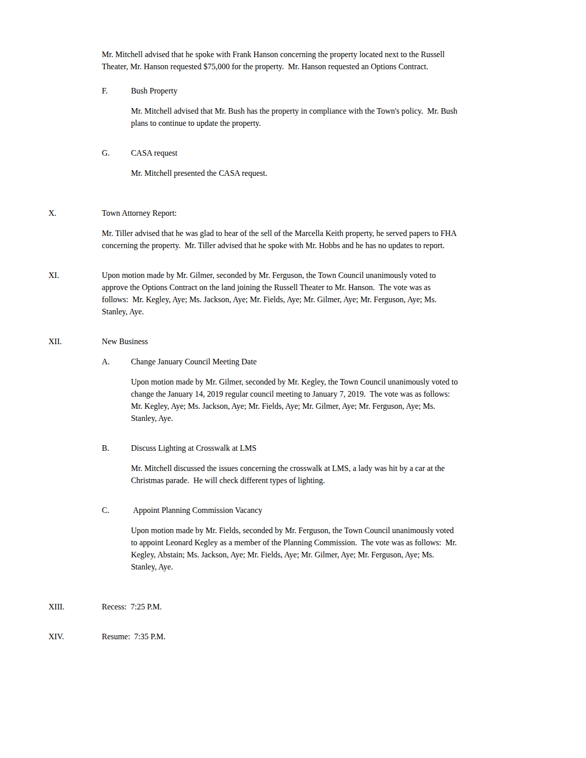Mr. Mitchell advised that he spoke with Frank Hanson concerning the property located next to the Russell Theater, Mr. Hanson requested $75,000 for the property. Mr. Hanson requested an Options Contract.
F.
Bush Property
Mr. Mitchell advised that Mr. Bush has the property in compliance with the Town's policy. Mr. Bush plans to continue to update the property.
G.
CASA request
Mr. Mitchell presented the CASA request.
X.
Town Attorney Report:
Mr. Tiller advised that he was glad to hear of the sell of the Marcella Keith property, he served papers to FHA concerning the property. Mr. Tiller advised that he spoke with Mr. Hobbs and he has no updates to report.
XI.
Upon motion made by Mr. Gilmer, seconded by Mr. Ferguson, the Town Council unanimously voted to approve the Options Contract on the land joining the Russell Theater to Mr. Hanson. The vote was as follows: Mr. Kegley, Aye; Ms. Jackson, Aye; Mr. Fields, Aye; Mr. Gilmer, Aye; Mr. Ferguson, Aye; Ms. Stanley, Aye.
XII.
New Business
A.
Change January Council Meeting Date
Upon motion made by Mr. Gilmer, seconded by Mr. Kegley, the Town Council unanimously voted to change the January 14, 2019 regular council meeting to January 7, 2019. The vote was as follows: Mr. Kegley, Aye; Ms. Jackson, Aye; Mr. Fields, Aye; Mr. Gilmer, Aye; Mr. Ferguson, Aye; Ms. Stanley, Aye.
B.
Discuss Lighting at Crosswalk at LMS
Mr. Mitchell discussed the issues concerning the crosswalk at LMS, a lady was hit by a car at the Christmas parade. He will check different types of lighting.
C.
Appoint Planning Commission Vacancy
Upon motion made by Mr. Fields, seconded by Mr. Ferguson, the Town Council unanimously voted to appoint Leonard Kegley as a member of the Planning Commission. The vote was as follows: Mr. Kegley, Abstain; Ms. Jackson, Aye; Mr. Fields, Aye; Mr. Gilmer, Aye; Mr. Ferguson, Aye; Ms. Stanley, Aye.
XIII.
Recess: 7:25 P.M.
XIV.
Resume: 7:35 P.M.